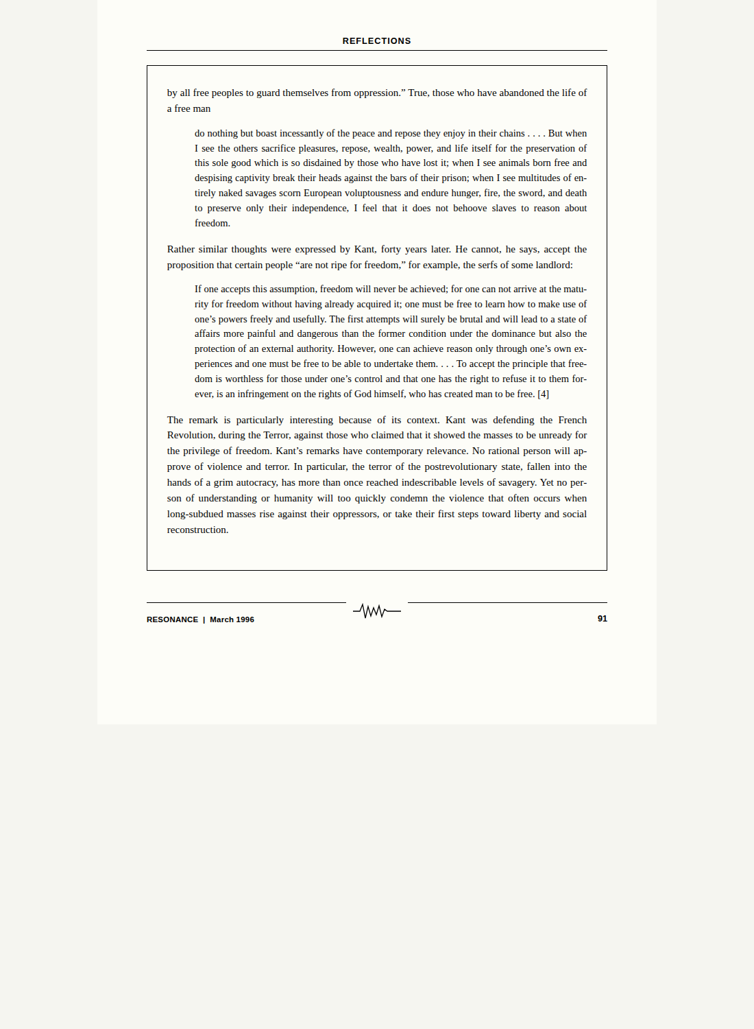REFLECTIONS
by all free peoples to guard themselves from oppression.” True, those who have abandoned the life of a free man
do nothing but boast incessantly of the peace and repose they enjoy in their chains . . . . But when I see the others sacrifice pleasures, repose, wealth, power, and life itself for the preservation of this sole good which is so disdained by those who have lost it; when I see animals born free and despising captivity break their heads against the bars of their prison; when I see multitudes of entirely naked savages scorn European voluptousness and endure hunger, fire, the sword, and death to preserve only their independence, I feel that it does not behoove slaves to reason about freedom.
Rather similar thoughts were expressed by Kant, forty years later. He cannot, he says, accept the proposition that certain people “are not ripe for freedom,” for example, the serfs of some landlord:
If one accepts this assumption, freedom will never be achieved; for one can not arrive at the maturity for freedom without having already acquired it; one must be free to learn how to make use of one’s powers freely and usefully. The first attempts will surely be brutal and will lead to a state of affairs more painful and dangerous than the former condition under the dominance but also the protection of an external authority. However, one can achieve reason only through one’s own experiences and one must be free to be able to undertake them. . . . To accept the principle that freedom is worthless for those under one’s control and that one has the right to refuse it to them forever, is an infringement on the rights of God himself, who has created man to be free. [4]
The remark is particularly interesting because of its context. Kant was defending the French Revolution, during the Terror, against those who claimed that it showed the masses to be unready for the privilege of freedom. Kant’s remarks have contemporary relevance. No rational person will approve of violence and terror. In particular, the terror of the postrevolutionary state, fallen into the hands of a grim autocracy, has more than once reached indescribable levels of savagery. Yet no person of understanding or humanity will too quickly condemn the violence that often occurs when long-subdued masses rise against their oppressors, or take their first steps toward liberty and social reconstruction.
RESONANCE | March 1996
91